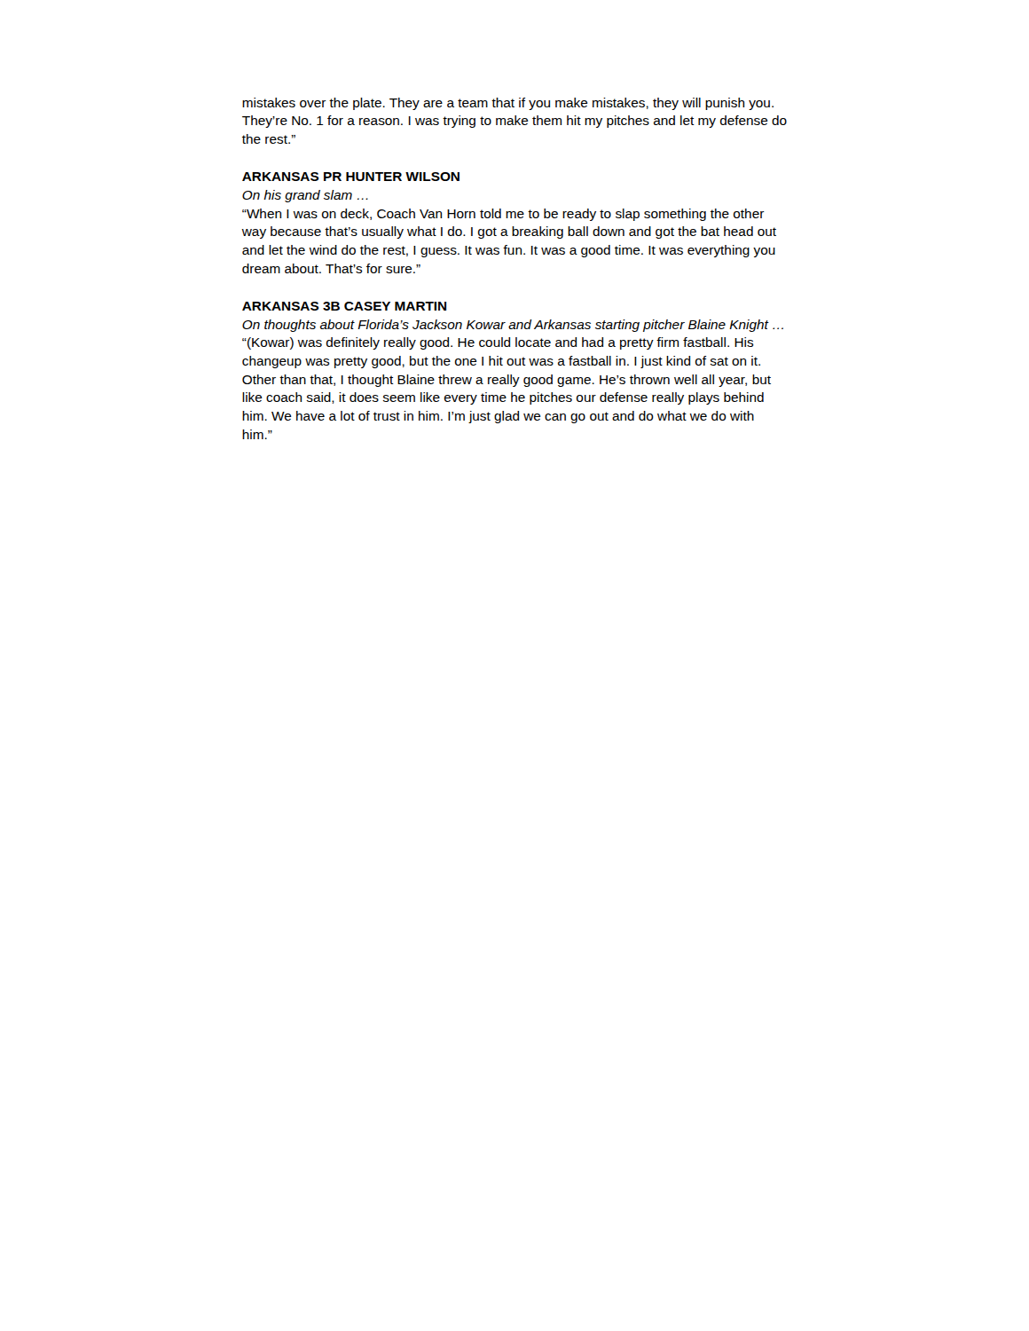mistakes over the plate. They are a team that if you make mistakes, they will punish you. They’re No. 1 for a reason. I was trying to make them hit my pitches and let my defense do the rest.”
ARKANSAS PR HUNTER WILSON
On his grand slam …
“When I was on deck, Coach Van Horn told me to be ready to slap something the other way because that’s usually what I do. I got a breaking ball down and got the bat head out and let the wind do the rest, I guess. It was fun. It was a good time. It was everything you dream about. That’s for sure.”
ARKANSAS 3B CASEY MARTIN
On thoughts about Florida’s Jackson Kowar and Arkansas starting pitcher Blaine Knight …
“(Kowar) was definitely really good. He could locate and had a pretty firm fastball. His changeup was pretty good, but the one I hit out was a fastball in. I just kind of sat on it. Other than that, I thought Blaine threw a really good game. He’s thrown well all year, but like coach said, it does seem like every time he pitches our defense really plays behind him. We have a lot of trust in him. I’m just glad we can go out and do what we do with him.”